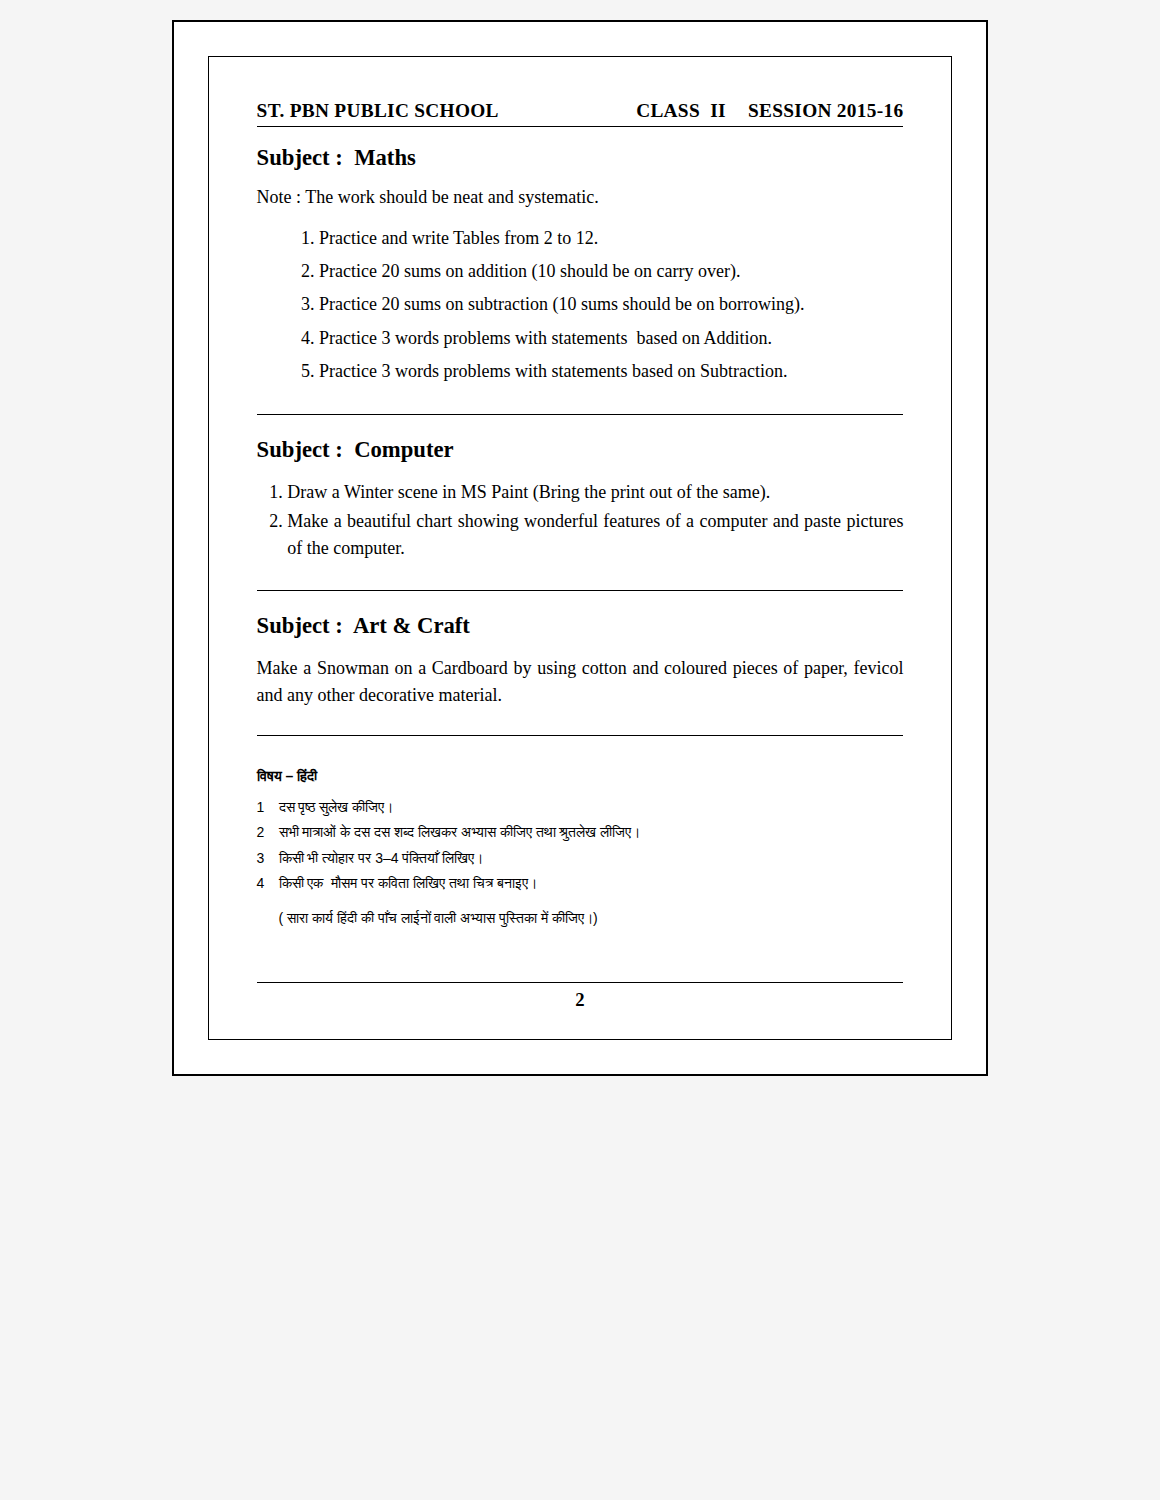ST. PBN PUBLIC SCHOOL CLASS II SESSION 2015-16
Subject : Maths
Note : The work should be neat and systematic.
Practice and write Tables from 2 to 12.
Practice 20 sums on addition (10 should be on carry over).
Practice 20 sums on subtraction (10 sums should be on borrowing).
Practice 3 words problems with statements based on Addition.
Practice 3 words problems with statements based on Subtraction.
Subject : Computer
Draw a Winter scene in MS Paint (Bring the print out of the same).
Make a beautiful chart showing wonderful features of a computer and paste pictures of the computer.
Subject : Art & Craft
Make a Snowman on a Cardboard by using cotton and coloured pieces of paper, fevicol and any other decorative material.
विषय – हिंदी
1 दस पृष्ठ सुलेख कीजिए।
2 सभी मात्राओं के दस दस शब्द लिखकर अभ्यास कीजिए तथा श्रुतलेख लीजिए।
3 किसी भी त्योहार पर 3–4 पंक्तियाँ लिखिए।
4 किसी एक मौसम पर कविता लिखिए तथा चित्र बनाइए।
( सारा कार्य हिंदी की पाँच लाईनों वाली अभ्यास पुस्तिका में कीजिए।)
2